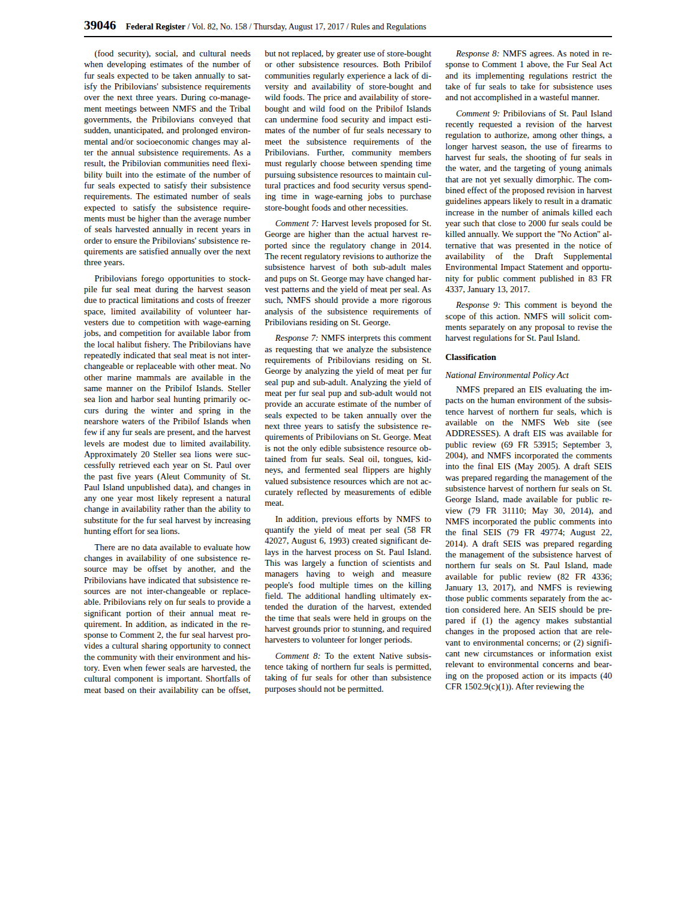39046 Federal Register / Vol. 82, No. 158 / Thursday, August 17, 2017 / Rules and Regulations
(food security), social, and cultural needs when developing estimates of the number of fur seals expected to be taken annually to satisfy the Pribilovians' subsistence requirements over the next three years. During co-management meetings between NMFS and the Tribal governments, the Pribilovians conveyed that sudden, unanticipated, and prolonged environmental and/or socioeconomic changes may alter the annual subsistence requirements. As a result, the Pribilovian communities need flexibility built into the estimate of the number of fur seals expected to satisfy their subsistence requirements. The estimated number of seals expected to satisfy the subsistence requirements must be higher than the average number of seals harvested annually in recent years in order to ensure the Pribilovians' subsistence requirements are satisfied annually over the next three years.
Pribilovians forego opportunities to stockpile fur seal meat during the harvest season due to practical limitations and costs of freezer space, limited availability of volunteer harvesters due to competition with wage-earning jobs, and competition for available labor from the local halibut fishery. The Pribilovians have repeatedly indicated that seal meat is not interchangeable or replaceable with other meat. No other marine mammals are available in the same manner on the Pribilof Islands. Steller sea lion and harbor seal hunting primarily occurs during the winter and spring in the nearshore waters of the Pribilof Islands when few if any fur seals are present, and the harvest levels are modest due to limited availability. Approximately 20 Steller sea lions were successfully retrieved each year on St. Paul over the past five years (Aleut Community of St. Paul Island unpublished data), and changes in any one year most likely represent a natural change in availability rather than the ability to substitute for the fur seal harvest by increasing hunting effort for sea lions.
There are no data available to evaluate how changes in availability of one subsistence resource may be offset by another, and the Pribilovians have indicated that subsistence resources are not inter-changeable or replaceable. Pribilovians rely on fur seals to provide a significant portion of their annual meat requirement. In addition, as indicated in the response to Comment 2, the fur seal harvest provides a cultural sharing opportunity to connect the community with their environment and history. Even when fewer seals are harvested, the cultural component is important. Shortfalls of meat based on their availability can be offset, but not replaced, by greater use of store-bought or other subsistence resources. Both Pribilof communities regularly experience a lack of diversity and availability of store-bought and wild foods. The price and availability of store-bought and wild food on the Pribilof Islands can undermine food security and impact estimates of the number of fur seals necessary to meet the subsistence requirements of the Pribilovians. Further, community members must regularly choose between spending time pursuing subsistence resources to maintain cultural practices and food security versus spending time in wage-earning jobs to purchase store-bought foods and other necessities.
Comment 7: Harvest levels proposed for St. George are higher than the actual harvest reported since the regulatory change in 2014. The recent regulatory revisions to authorize the subsistence harvest of both sub-adult males and pups on St. George may have changed harvest patterns and the yield of meat per seal. As such, NMFS should provide a more rigorous analysis of the subsistence requirements of Pribilovians residing on St. George.
Response 7: NMFS interprets this comment as requesting that we analyze the subsistence requirements of Pribilovians residing on St. George by analyzing the yield of meat per fur seal pup and sub-adult. Analyzing the yield of meat per fur seal pup and sub-adult would not provide an accurate estimate of the number of seals expected to be taken annually over the next three years to satisfy the subsistence requirements of Pribilovians on St. George. Meat is not the only edible subsistence resource obtained from fur seals. Seal oil, tongues, kidneys, and fermented seal flippers are highly valued subsistence resources which are not accurately reflected by measurements of edible meat.
In addition, previous efforts by NMFS to quantify the yield of meat per seal (58 FR 42027, August 6, 1993) created significant delays in the harvest process on St. Paul Island. This was largely a function of scientists and managers having to weigh and measure people's food multiple times on the killing field. The additional handling ultimately extended the duration of the harvest, extended the time that seals were held in groups on the harvest grounds prior to stunning, and required harvesters to volunteer for longer periods.
Comment 8: To the extent Native subsistence taking of northern fur seals is permitted, taking of fur seals for other than subsistence purposes should not be permitted.
Response 8: NMFS agrees. As noted in response to Comment 1 above, the Fur Seal Act and its implementing regulations restrict the take of fur seals to take for subsistence uses and not accomplished in a wasteful manner.
Comment 9: Pribilovians of St. Paul Island recently requested a revision of the harvest regulation to authorize, among other things, a longer harvest season, the use of firearms to harvest fur seals, the shooting of fur seals in the water, and the targeting of young animals that are not yet sexually dimorphic. The combined effect of the proposed revision in harvest guidelines appears likely to result in a dramatic increase in the number of animals killed each year such that close to 2000 fur seals could be killed annually. We support the ''No Action'' alternative that was presented in the notice of availability of the Draft Supplemental Environmental Impact Statement and opportunity for public comment published in 83 FR 4337, January 13, 2017.
Response 9: This comment is beyond the scope of this action. NMFS will solicit comments separately on any proposal to revise the harvest regulations for St. Paul Island.
Classification
National Environmental Policy Act
NMFS prepared an EIS evaluating the impacts on the human environment of the subsistence harvest of northern fur seals, which is available on the NMFS Web site (see ADDRESSES). A draft EIS was available for public review (69 FR 53915; September 3, 2004), and NMFS incorporated the comments into the final EIS (May 2005). A draft SEIS was prepared regarding the management of the subsistence harvest of northern fur seals on St. George Island, made available for public review (79 FR 31110; May 30, 2014), and NMFS incorporated the public comments into the final SEIS (79 FR 49774; August 22, 2014). A draft SEIS was prepared regarding the management of the subsistence harvest of northern fur seals on St. Paul Island, made available for public review (82 FR 4336; January 13, 2017), and NMFS is reviewing those public comments separately from the action considered here. An SEIS should be prepared if (1) the agency makes substantial changes in the proposed action that are relevant to environmental concerns; or (2) significant new circumstances or information exist relevant to environmental concerns and bearing on the proposed action or its impacts (40 CFR 1502.9(c)(1)). After reviewing the